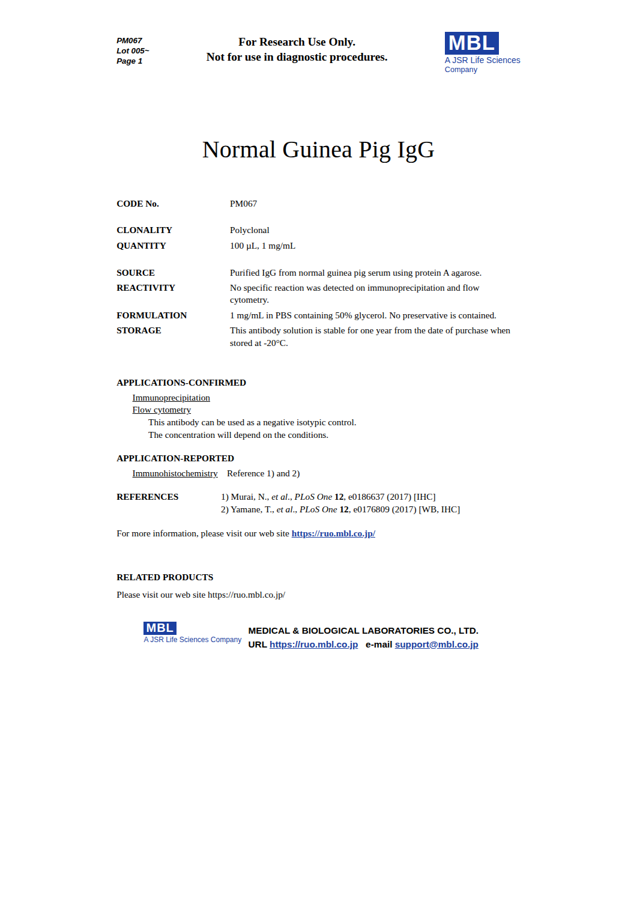PM067
Lot 005~
Page 1
For Research Use Only.
Not for use in diagnostic procedures.
MBL
A JSR Life Sciences
Company
Normal Guinea Pig IgG
| CODE No. | PM067 |
| CLONALITY | Polyclonal |
| QUANTITY | 100 µL, 1 mg/mL |
| SOURCE | Purified IgG from normal guinea pig serum using protein A agarose. |
| REACTIVITY | No specific reaction was detected on immunoprecipitation and flow cytometry. |
| FORMULATION | 1 mg/mL in PBS containing 50% glycerol. No preservative is contained. |
| STORAGE | This antibody solution is stable for one year from the date of purchase when stored at -20°C. |
APPLICATIONS-CONFIRMED
Immunoprecipitation
Flow cytometry
This antibody can be used as a negative isotypic control.
The concentration will depend on the conditions.
APPLICATION-REPORTED
Immunohistochemistry Reference 1) and 2)
REFERENCES
1) Murai, N., et al., PLoS One 12, e0186637 (2017) [IHC]
2) Yamane, T., et al., PLoS One 12, e0176809 (2017) [WB, IHC]
For more information, please visit our web site https://ruo.mbl.co.jp/
RELATED PRODUCTS
Please visit our web site https://ruo.mbl.co.jp/
MBL
A JSR Life Sciences Company
MEDICAL & BIOLOGICAL LABORATORIES CO., LTD.
URL https://ruo.mbl.co.jp e-mail support@mbl.co.jp